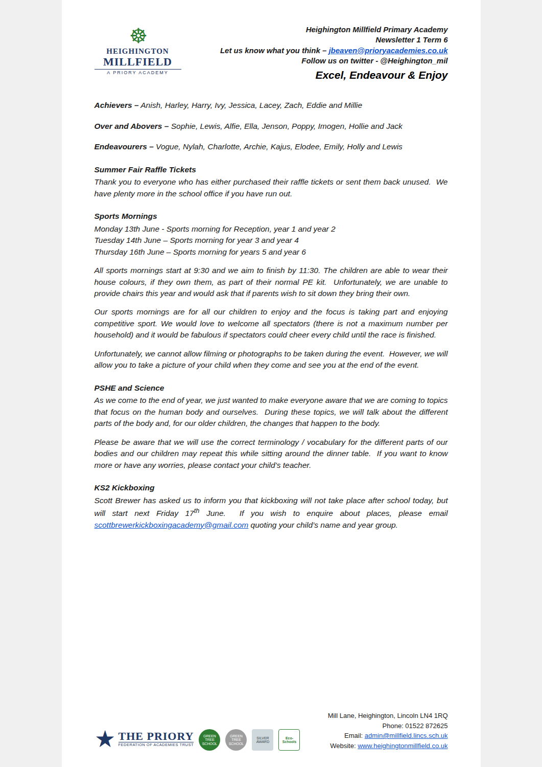☸
HEIGHINGTON
MILLFIELD
A PRIORY ACADEMY
Heighington Millfield Primary Academy
Newsletter 1 Term 6
Let us know what you think – jbeaven@prioryacademies.co.uk
Follow us on twitter - @Heighington_mil
Excel, Endeavour & Enjoy
Achievers – Anish, Harley, Harry, Ivy, Jessica, Lacey, Zach, Eddie and Millie
Over and Abovers – Sophie, Lewis, Alfie, Ella, Jenson, Poppy, Imogen, Hollie and Jack
Endeavourers – Vogue, Nylah, Charlotte, Archie, Kajus, Elodee, Emily, Holly and Lewis
Summer Fair Raffle Tickets
Thank you to everyone who has either purchased their raffle tickets or sent them back unused. We have plenty more in the school office if you have run out.
Sports Mornings
Monday 13th June - Sports morning for Reception, year 1 and year 2
Tuesday 14th June – Sports morning for year 3 and year 4
Thursday 16th June – Sports morning for years 5 and year 6
All sports mornings start at 9:30 and we aim to finish by 11:30. The children are able to wear their house colours, if they own them, as part of their normal PE kit. Unfortunately, we are unable to provide chairs this year and would ask that if parents wish to sit down they bring their own.
Our sports mornings are for all our children to enjoy and the focus is taking part and enjoying competitive sport. We would love to welcome all spectators (there is not a maximum number per household) and it would be fabulous if spectators could cheer every child until the race is finished.
Unfortunately, we cannot allow filming or photographs to be taken during the event. However, we will allow you to take a picture of your child when they come and see you at the end of the event.
PSHE and Science
As we come to the end of year, we just wanted to make everyone aware that we are coming to topics that focus on the human body and ourselves. During these topics, we will talk about the different parts of the body and, for our older children, the changes that happen to the body.
Please be aware that we will use the correct terminology / vocabulary for the different parts of our bodies and our children may repeat this while sitting around the dinner table. If you want to know more or have any worries, please contact your child’s teacher.
KS2 Kickboxing
Scott Brewer has asked us to inform you that kickboxing will not take place after school today, but will start next Friday 17th June. If you wish to enquire about places, please email scottbrewerkickboxingacademy@gmail.com quoting your child’s name and year group.
★
THE PRIORY
FEDERATION OF ACADEMIES TRUST
GREEN
TREE
SCHOOL
GREEN
TREE
SCHOOL
SILVER
AWARD
Eco-
Schools
Mill Lane, Heighington, Lincoln LN4 1RQ
Phone: 01522 872625
Email: admin@millfield.lincs.sch.uk
Website: www.heighingtonmillfield.co.uk